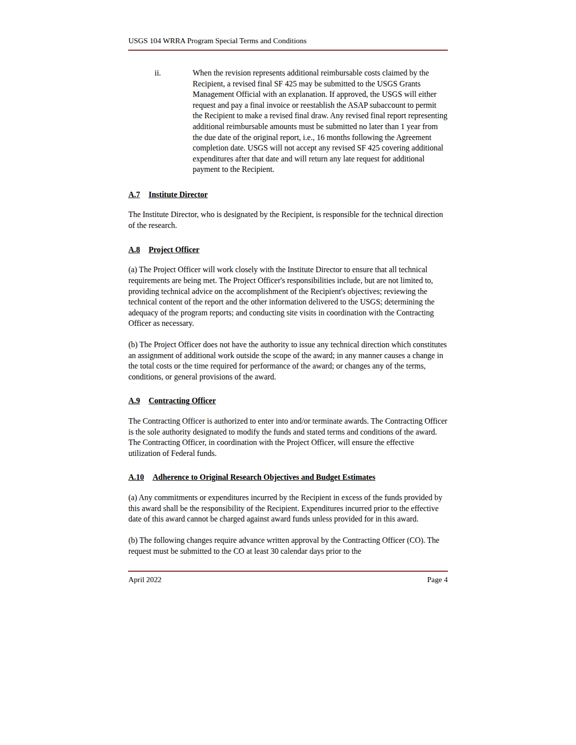USGS 104 WRRA Program Special Terms and Conditions
ii.
When the revision represents additional reimbursable costs claimed by the Recipient, a revised final SF 425 may be submitted to the USGS Grants Management Official with an explanation. If approved, the USGS will either request and pay a final invoice or reestablish the ASAP subaccount to permit the Recipient to make a revised final draw. Any revised final report representing additional reimbursable amounts must be submitted no later than 1 year from the due date of the original report, i.e., 16 months following the Agreement completion date. USGS will not accept any revised SF 425 covering additional expenditures after that date and will return any late request for additional payment to the Recipient.
A.7 Institute Director
The Institute Director, who is designated by the Recipient, is responsible for the technical direction of the research.
A.8 Project Officer
(a) The Project Officer will work closely with the Institute Director to ensure that all technical requirements are being met. The Project Officer's responsibilities include, but are not limited to, providing technical advice on the accomplishment of the Recipient's objectives; reviewing the technical content of the report and the other information delivered to the USGS; determining the adequacy of the program reports; and conducting site visits in coordination with the Contracting Officer as necessary.
(b) The Project Officer does not have the authority to issue any technical direction which constitutes an assignment of additional work outside the scope of the award; in any manner causes a change in the total costs or the time required for performance of the award; or changes any of the terms, conditions, or general provisions of the award.
A.9 Contracting Officer
The Contracting Officer is authorized to enter into and/or terminate awards. The Contracting Officer is the sole authority designated to modify the funds and stated terms and conditions of the award. The Contracting Officer, in coordination with the Project Officer, will ensure the effective utilization of Federal funds.
A.10 Adherence to Original Research Objectives and Budget Estimates
(a) Any commitments or expenditures incurred by the Recipient in excess of the funds provided by this award shall be the responsibility of the Recipient. Expenditures incurred prior to the effective date of this award cannot be charged against award funds unless provided for in this award.
(b) The following changes require advance written approval by the Contracting Officer (CO). The request must be submitted to the CO at least 30 calendar days prior to the
April 2022 Page 4